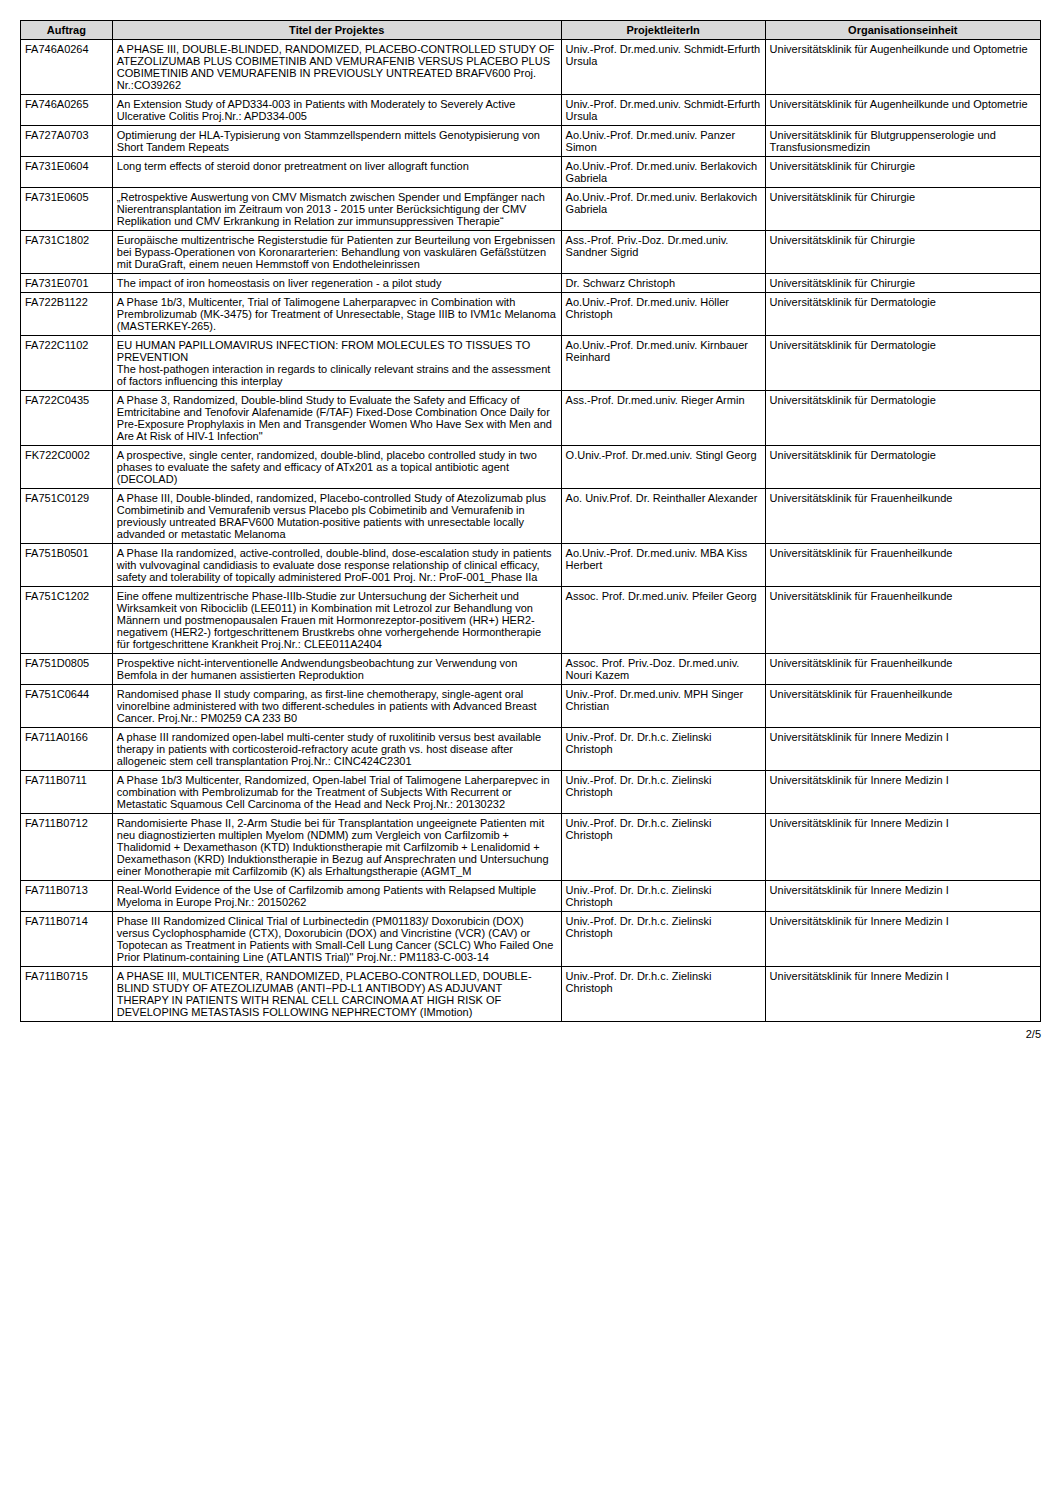| Auftrag | Titel der Projektes | ProjektleiterIn | Organisationseinheit |
| --- | --- | --- | --- |
| FA746A0264 | A PHASE III, DOUBLE-BLINDED, RANDOMIZED, PLACEBO-CONTROLLED STUDY OF ATEZOLIZUMAB PLUS COBIMETINIB AND VEMURAFENIB VERSUS PLACEBO PLUS COBIMETINIB AND VEMURAFENIB IN PREVIOUSLY UNTREATED BRAFV600 Proj. Nr.:CO39262 | Univ.-Prof. Dr.med.univ. Schmidt-Erfurth Ursula | Universitätsklinik für Augenheilkunde und Optometrie |
| FA746A0265 | An Extension Study of APD334-003 in Patients with Moderately to Severely Active Ulcerative Colitis Proj.Nr.: APD334-005 | Univ.-Prof. Dr.med.univ. Schmidt-Erfurth Ursula | Universitätsklinik für Augenheilkunde und Optometrie |
| FA727A0703 | Optimierung der HLA-Typisierung von Stammzellspendern mittels Genotypisierung von Short Tandem Repeats | Ao.Univ.-Prof. Dr.med.univ. Panzer Simon | Universitätsklinik für Blutgruppenserologie und Transfusionsmedizin |
| FA731E0604 | Long term effects of steroid donor pretreatment on liver allograft function | Ao.Univ.-Prof. Dr.med.univ. Berlakovich Gabriela | Universitätsklinik für Chirurgie |
| FA731E0605 | „Retrospektive Auswertung von CMV Mismatch zwischen Spender und Empfänger nach Nierentransplantation im Zeitraum von 2013 - 2015 unter Berücksichtigung der CMV Replikation und CMV Erkrankung in Relation zur immunsuppressiven Therapie“ | Ao.Univ.-Prof. Dr.med.univ. Berlakovich Gabriela | Universitätsklinik für Chirurgie |
| FA731C1802 | Europäische multizentrische Registerstudie für Patienten zur Beurteilung von Ergebnissen bei Bypass-Operationen von Koronararterien: Behandlung von vaskulären Gefäßstützen mit DuraGraft, einem neuen Hemmstoff von Endotheleinrissen | Ass.-Prof. Priv.-Doz. Dr.med.univ. Sandner Sigrid | Universitätsklinik für Chirurgie |
| FA731E0701 | The impact of iron homeostasis on liver regeneration - a pilot study | Dr. Schwarz Christoph | Universitätsklinik für Chirurgie |
| FA722B1122 | A Phase 1b/3, Multicenter, Trial of Talimogene Laherparapvec in Combination with Prembrolizumab (MK-3475) for Treatment of Unresectable, Stage IIIB to IVM1c Melanoma (MASTERKEY-265). | Ao.Univ.-Prof. Dr.med.univ. Höller Christoph | Universitätsklinik für Dermatologie |
| FA722C1102 | EU HUMAN PAPILLOMAVIRUS INFECTION: FROM MOLECULES TO TISSUES TO PREVENTION The host-pathogen interaction in regards to clinically relevant strains and the assessment of factors influencing this interplay | Ao.Univ.-Prof. Dr.med.univ. Kirnbauer Reinhard | Universitätsklinik für Dermatologie |
| FA722C0435 | A Phase 3, Randomized, Double-blind Study to Evaluate the Safety and Efficacy of Emtricitabine and Tenofovir Alafenamide (F/TAF) Fixed-Dose Combination Once Daily for Pre-Exposure Prophylaxis in Men and Transgender Women Who Have Sex with Men and Are At Risk of HIV-1 Infection" | Ass.-Prof. Dr.med.univ. Rieger Armin | Universitätsklinik für Dermatologie |
| FK722C0002 | A prospective, single center, randomized, double-blind, placebo controlled study in two phases to evaluate the safety and efficacy of ATx201 as a topical antibiotic agent (DECOLAD) | O.Univ.-Prof. Dr.med.univ. Stingl Georg | Universitätsklinik für Dermatologie |
| FA751C0129 | A Phase III, Double-blinded, randomized, Placebo-controlled Study of Atezolizumab plus Combimetinib and Vemurafenib versus Placebo pls Cobimetinib and Vemurafenib in previously untreated BRAFV600 Mutation-positive patients with unresectable locally advanded or metastatic Melanoma | Ao. Univ.Prof. Dr. Reinthaller Alexander | Universitätsklinik für Frauenheilkunde |
| FA751B0501 | A Phase IIa randomized, active-controlled, double-blind, dose-escalation study in patients with vulvovaginal candidiasis to evaluate dose response relationship of clinical efficacy, safety and tolerability of topically administered ProF-001 Proj. Nr.: ProF-001_Phase IIa | Ao.Univ.-Prof. Dr.med.univ. MBA Kiss Herbert | Universitätsklinik für Frauenheilkunde |
| FA751C1202 | Eine offene multizentrische Phase-IIIb-Studie zur Untersuchung der Sicherheit und Wirksamkeit von Ribociclib (LEE011) in Kombination mit Letrozol zur Behandlung von Männern und postmenopausalen Frauen mit Hormonrezeptor-positivem (HR+) HER2-negativem (HER2-) fortgeschrittenem Brustkrebs ohne vorhergehende Hormontherapie für fortgeschrittene Krankheit Proj.Nr.: CLEE011A2404 | Assoc. Prof. Dr.med.univ. Pfeiler Georg | Universitätsklinik für Frauenheilkunde |
| FA751D0805 | Prospektive nicht-interventionelle Andwendungsbeobachtung zur Verwendung von Bemfola in der humanen assistierten Reproduktion | Assoc. Prof. Priv.-Doz. Dr.med.univ. Nouri Kazem | Universitätsklinik für Frauenheilkunde |
| FA751C0644 | Randomised phase II study comparing, as first-line chemotherapy, single-agent oral vinorelbine administered with two different-schedules in patients with Advanced Breast Cancer. Proj.Nr.: PM0259 CA 233 B0 | Univ.-Prof. Dr.med.univ. MPH Singer Christian | Universitätsklinik für Frauenheilkunde |
| FA711A0166 | A phase III randomized open-label multi-center study of ruxolitinib versus best available therapy in patients with corticosteroid-refractory acute grath vs. host disease after allogeneic stem cell transplantation Proj.Nr.: CINC424C2301 | Univ.-Prof. Dr. Dr.h.c. Zielinski Christoph | Universitätsklinik für Innere Medizin I |
| FA711B0711 | A Phase 1b/3 Multicenter, Randomized, Open-label Trial of Talimogene Laherparepvec in combination with Pembrolizumab for the Treatment of Subjects With Recurrent or Metastatic Squamous Cell Carcinoma of the Head and Neck Proj.Nr.: 20130232 | Univ.-Prof. Dr. Dr.h.c. Zielinski Christoph | Universitätsklinik für Innere Medizin I |
| FA711B0712 | Randomisierte Phase II, 2-Arm Studie bei für Transplantation ungeeignete Patienten mit neu diagnostizierten multiplen Myelom (NDMM) zum Vergleich von Carfilzomib + Thalidomid + Dexamethason (KTD) Induktionstherapie mit Carfilzomib + Lenalidomid + Dexamethason (KRD) Induktionstherapie in Bezug auf Ansprechraten und Untersuchung einer Monotherapie mit Carfilzomib (K) als Erhaltungstherapie (AGMT_M | Univ.-Prof. Dr. Dr.h.c. Zielinski Christoph | Universitätsklinik für Innere Medizin I |
| FA711B0713 | Real-World Evidence of the Use of Carfilzomib among Patients with Relapsed Multiple Myeloma in Europe Proj.Nr.: 20150262 | Univ.-Prof. Dr. Dr.h.c. Zielinski Christoph | Universitätsklinik für Innere Medizin I |
| FA711B0714 | Phase III Randomized Clinical Trial of Lurbinectedin (PM01183)/ Doxorubicin (DOX) versus Cyclophosphamide (CTX), Doxorubicin (DOX) and Vincristine (VCR) (CAV) or Topotecan as Treatment in Patients with Small-Cell Lung Cancer (SCLC) Who Failed One Prior Platinum-containing Line (ATLANTIS Trial)" Proj.Nr.: PM1183-C-003-14 | Univ.-Prof. Dr. Dr.h.c. Zielinski Christoph | Universitätsklinik für Innere Medizin I |
| FA711B0715 | A PHASE III, MULTICENTER, RANDOMIZED, PLACEBO-CONTROLLED, DOUBLE-BLIND STUDY OF ATEZOLIZUMAB (ANTI−PD-L1 ANTIBODY) AS ADJUVANT THERAPY IN PATIENTS WITH RENAL CELL CARCINOMA AT HIGH RISK OF DEVELOPING METASTASIS FOLLOWING NEPHRECTOMY (IMmotion) | Univ.-Prof. Dr. Dr.h.c. Zielinski Christoph | Universitätsklinik für Innere Medizin I |
2/5